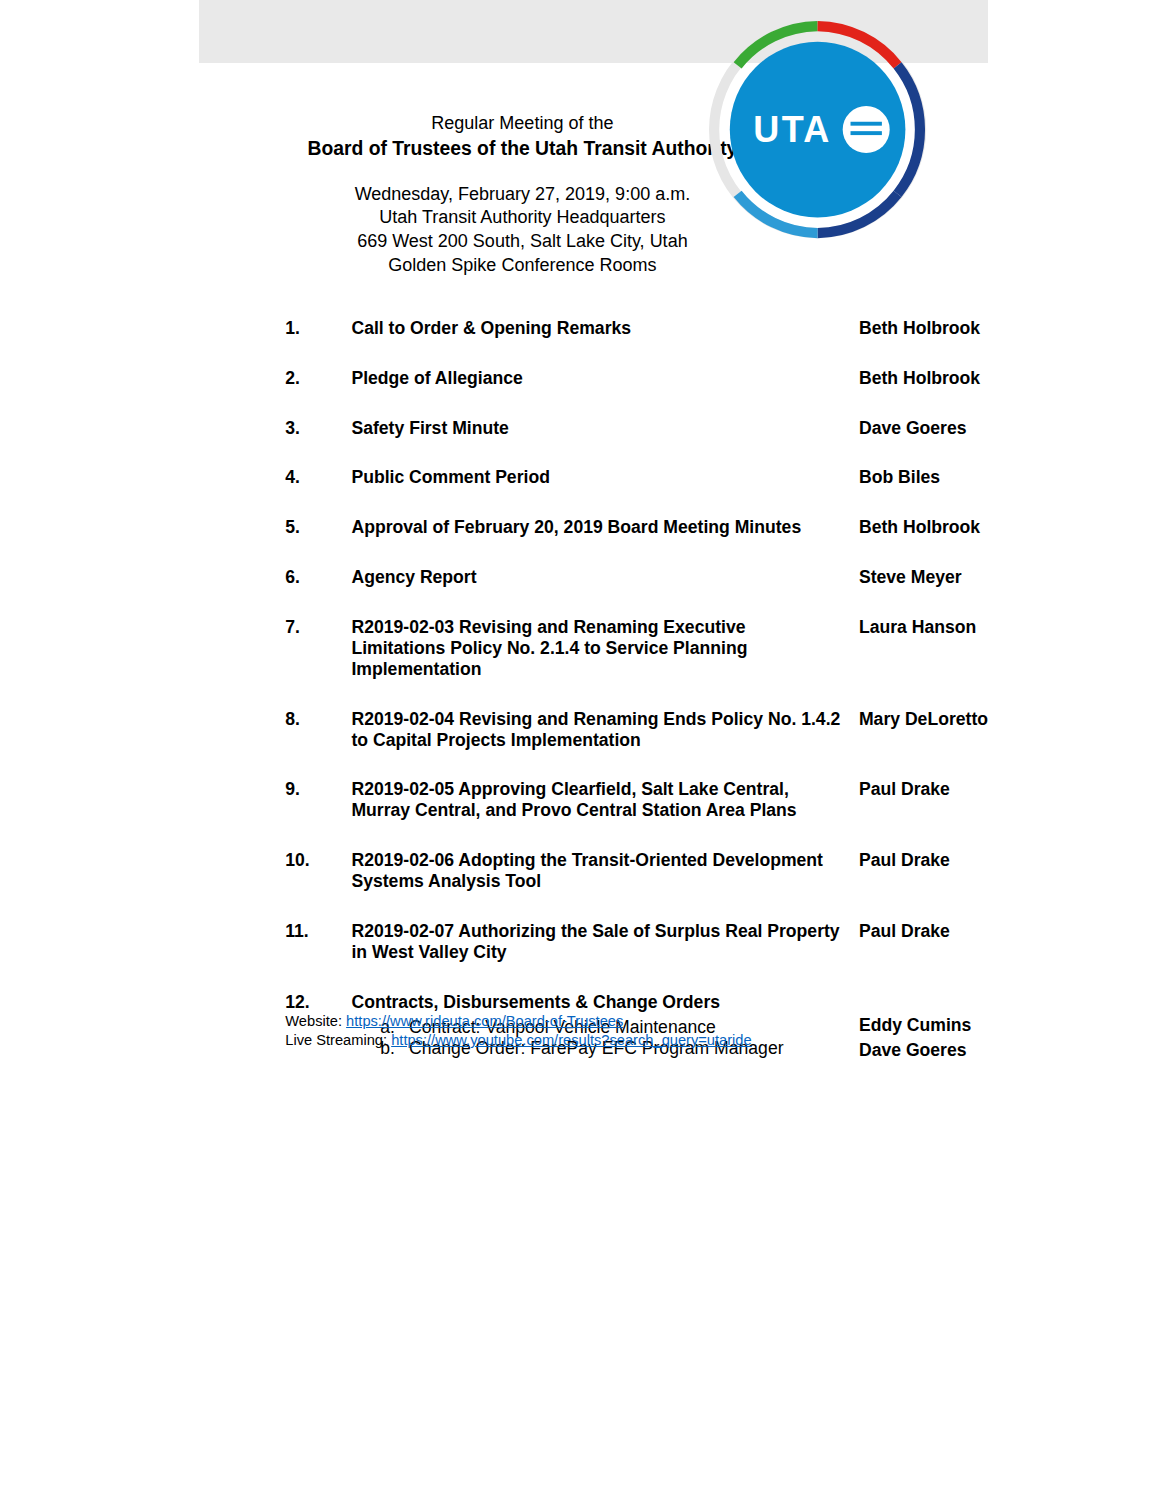UTA
Regular Meeting of the
Board of Trustees of the Utah Transit Authority
Wednesday, February 27, 2019, 9:00 a.m.
Utah Transit Authority Headquarters
669 West 200 South, Salt Lake City, Utah
Golden Spike Conference Rooms
| 1. | Call to Order & Opening Remarks | Beth Holbrook |
| 2. | Pledge of Allegiance | Beth Holbrook |
| 3. | Safety First Minute | Dave Goeres |
| 4. | Public Comment Period | Bob Biles |
| 5. | Approval of February 20, 2019 Board Meeting Minutes | Beth Holbrook |
| 6. | Agency Report | Steve Meyer |
| 7. | R2019-02-03 Revising and Renaming Executive Limitations Policy No. 2.1.4 to Service Planning Implementation | Laura Hanson |
| 8. | R2019-02-04 Revising and Renaming Ends Policy No. 1.4.2 to Capital Projects Implementation | Mary DeLoretto |
| 9. | R2019-02-05 Approving Clearfield, Salt Lake Central, Murray Central, and Provo Central Station Area Plans | Paul Drake |
| 10. | R2019-02-06 Adopting the Transit-Oriented Development Systems Analysis Tool | Paul Drake |
| 11. | R2019-02-07 Authorizing the Sale of Surplus Real Property in West Valley City | Paul Drake |
| 12. | Contracts, Disbursements & Change Orders a. Contract: Vanpool Vehicle Maintenance b. Change Order: FarePay EFC Program Manager | Eddy Cumins Dave Goeres |
Website: https://www.rideuta.com/Board-of-Trustees
Live Streaming: https://www.youtube.com/results?search_query=utaride